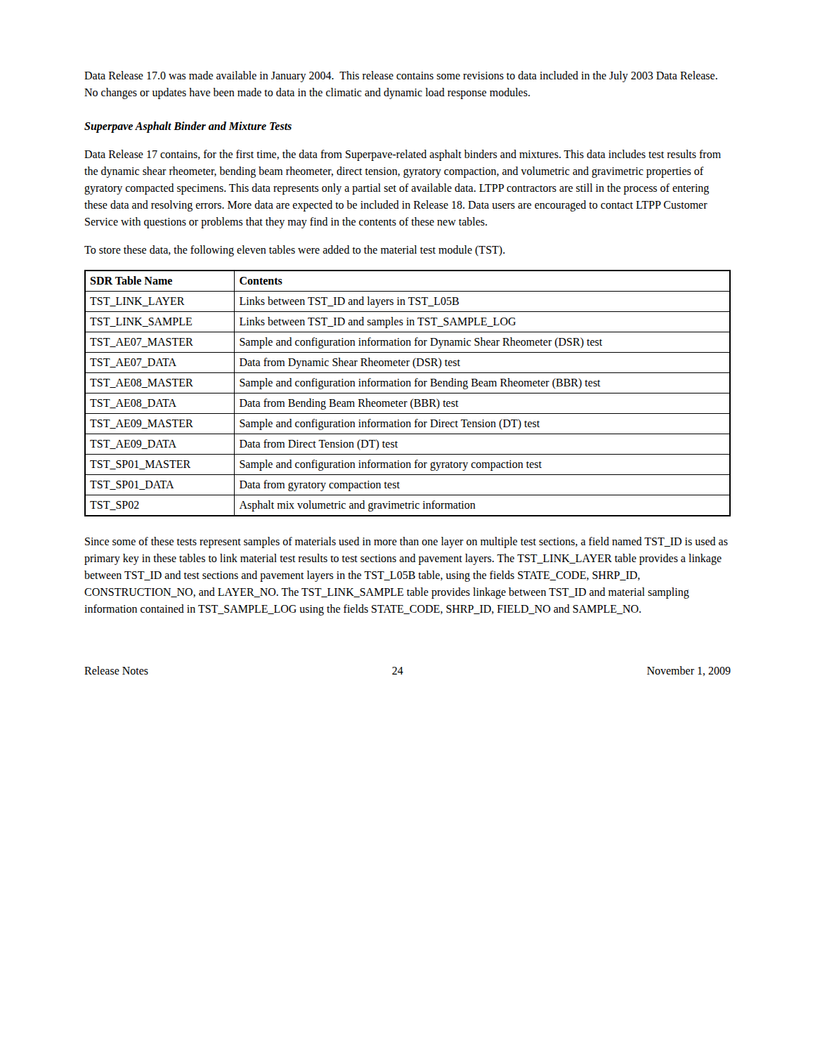Data Release 17.0 was made available in January 2004. This release contains some revisions to data included in the July 2003 Data Release. No changes or updates have been made to data in the climatic and dynamic load response modules.
Superpave Asphalt Binder and Mixture Tests
Data Release 17 contains, for the first time, the data from Superpave-related asphalt binders and mixtures. This data includes test results from the dynamic shear rheometer, bending beam rheometer, direct tension, gyratory compaction, and volumetric and gravimetric properties of gyratory compacted specimens. This data represents only a partial set of available data. LTPP contractors are still in the process of entering these data and resolving errors. More data are expected to be included in Release 18. Data users are encouraged to contact LTPP Customer Service with questions or problems that they may find in the contents of these new tables.
To store these data, the following eleven tables were added to the material test module (TST).
| SDR Table Name | Contents |
| --- | --- |
| TST_LINK_LAYER | Links between TST_ID and layers in TST_L05B |
| TST_LINK_SAMPLE | Links between TST_ID and samples in TST_SAMPLE_LOG |
| TST_AE07_MASTER | Sample and configuration information for Dynamic Shear Rheometer (DSR) test |
| TST_AE07_DATA | Data from Dynamic Shear Rheometer (DSR) test |
| TST_AE08_MASTER | Sample and configuration information for Bending Beam Rheometer (BBR) test |
| TST_AE08_DATA | Data from Bending Beam Rheometer (BBR) test |
| TST_AE09_MASTER | Sample and configuration information for Direct Tension (DT) test |
| TST_AE09_DATA | Data from Direct Tension (DT) test |
| TST_SP01_MASTER | Sample and configuration information for gyratory compaction test |
| TST_SP01_DATA | Data from gyratory compaction test |
| TST_SP02 | Asphalt mix volumetric and gravimetric information |
Since some of these tests represent samples of materials used in more than one layer on multiple test sections, a field named TST_ID is used as primary key in these tables to link material test results to test sections and pavement layers. The TST_LINK_LAYER table provides a linkage between TST_ID and test sections and pavement layers in the TST_L05B table, using the fields STATE_CODE, SHRP_ID, CONSTRUCTION_NO, and LAYER_NO. The TST_LINK_SAMPLE table provides linkage between TST_ID and material sampling information contained in TST_SAMPLE_LOG using the fields STATE_CODE, SHRP_ID, FIELD_NO and SAMPLE_NO.
Release Notes 24 November 1, 2009